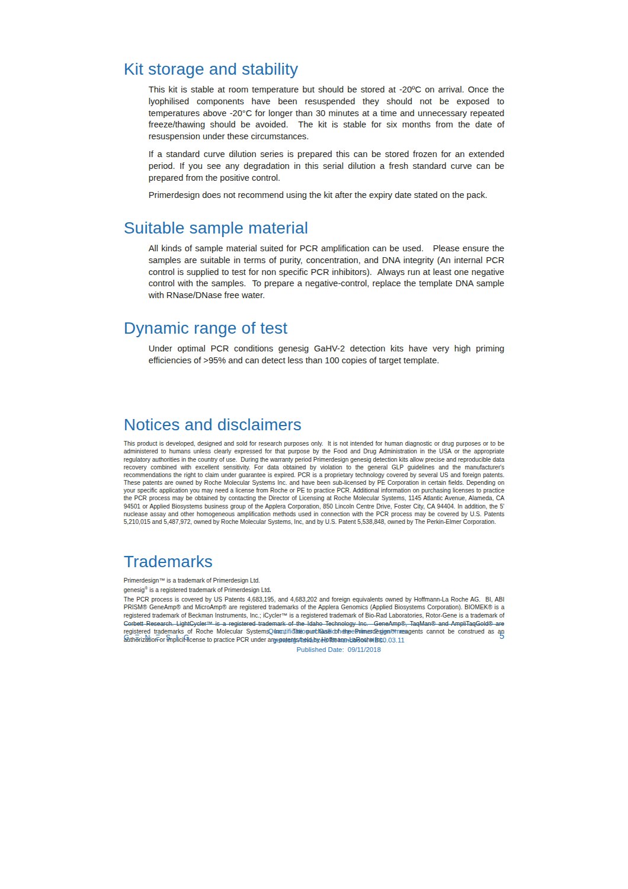Kit storage and stability
This kit is stable at room temperature but should be stored at -20ºC on arrival. Once the lyophilised components have been resuspended they should not be exposed to temperatures above -20°C for longer than 30 minutes at a time and unnecessary repeated freeze/thawing should be avoided. The kit is stable for six months from the date of resuspension under these circumstances.
If a standard curve dilution series is prepared this can be stored frozen for an extended period. If you see any degradation in this serial dilution a fresh standard curve can be prepared from the positive control.
Primerdesign does not recommend using the kit after the expiry date stated on the pack.
Suitable sample material
All kinds of sample material suited for PCR amplification can be used. Please ensure the samples are suitable in terms of purity, concentration, and DNA integrity (An internal PCR control is supplied to test for non specific PCR inhibitors). Always run at least one negative control with the samples. To prepare a negative-control, replace the template DNA sample with RNase/DNase free water.
Dynamic range of test
Under optimal PCR conditions genesig GaHV-2 detection kits have very high priming efficiencies of >95% and can detect less than 100 copies of target template.
Notices and disclaimers
This product is developed, designed and sold for research purposes only. It is not intended for human diagnostic or drug purposes or to be administered to humans unless clearly expressed for that purpose by the Food and Drug Administration in the USA or the appropriate regulatory authorities in the country of use. During the warranty period Primerdesign genesig detection kits allow precise and reproducible data recovery combined with excellent sensitivity. For data obtained by violation to the general GLP guidelines and the manufacturer's recommendations the right to claim under guarantee is expired. PCR is a proprietary technology covered by several US and foreign patents. These patents are owned by Roche Molecular Systems Inc. and have been sub-licensed by PE Corporation in certain fields. Depending on your specific application you may need a license from Roche or PE to practice PCR. Additional information on purchasing licenses to practice the PCR process may be obtained by contacting the Director of Licensing at Roche Molecular Systems, 1145 Atlantic Avenue, Alameda, CA 94501 or Applied Biosystems business group of the Applera Corporation, 850 Lincoln Centre Drive, Foster City, CA 94404. In addition, the 5' nuclease assay and other homogeneous amplification methods used in connection with the PCR process may be covered by U.S. Patents 5,210,015 and 5,487,972, owned by Roche Molecular Systems, Inc, and by U.S. Patent 5,538,848, owned by The Perkin-Elmer Corporation.
Trademarks
Primerdesign™ is a trademark of Primerdesign Ltd.
genesig® is a registered trademark of Primerdesign Ltd.
The PCR process is covered by US Patents 4,683,195, and 4,683,202 and foreign equivalents owned by Hoffmann-La Roche AG. BI, ABI PRISM® GeneAmp® and MicroAmp® are registered trademarks of the Applera Genomics (Applied Biosystems Corporation). BIOMEK® is a registered trademark of Beckman Instruments, Inc.; iCycler™ is a registered trademark of Bio-Rad Laboratories, Rotor-Gene is a trademark of Corbett Research. LightCycler™ is a registered trademark of the Idaho Technology Inc. GeneAmp®, TaqMan® and AmpliTaqGold® are registered trademarks of Roche Molecular Systems, Inc., The purchase of the Primerdesign™ reagents cannot be construed as an authorization or implicit license to practice PCR under any patents held by Hoffmann-LaRoche Inc.
G Ξ N Ξ S I G
Quantification of Gallid herpesvirus 2 genomes.
genesig Advanced kit handbook HB10.03.11
Published Date: 09/11/2018
5